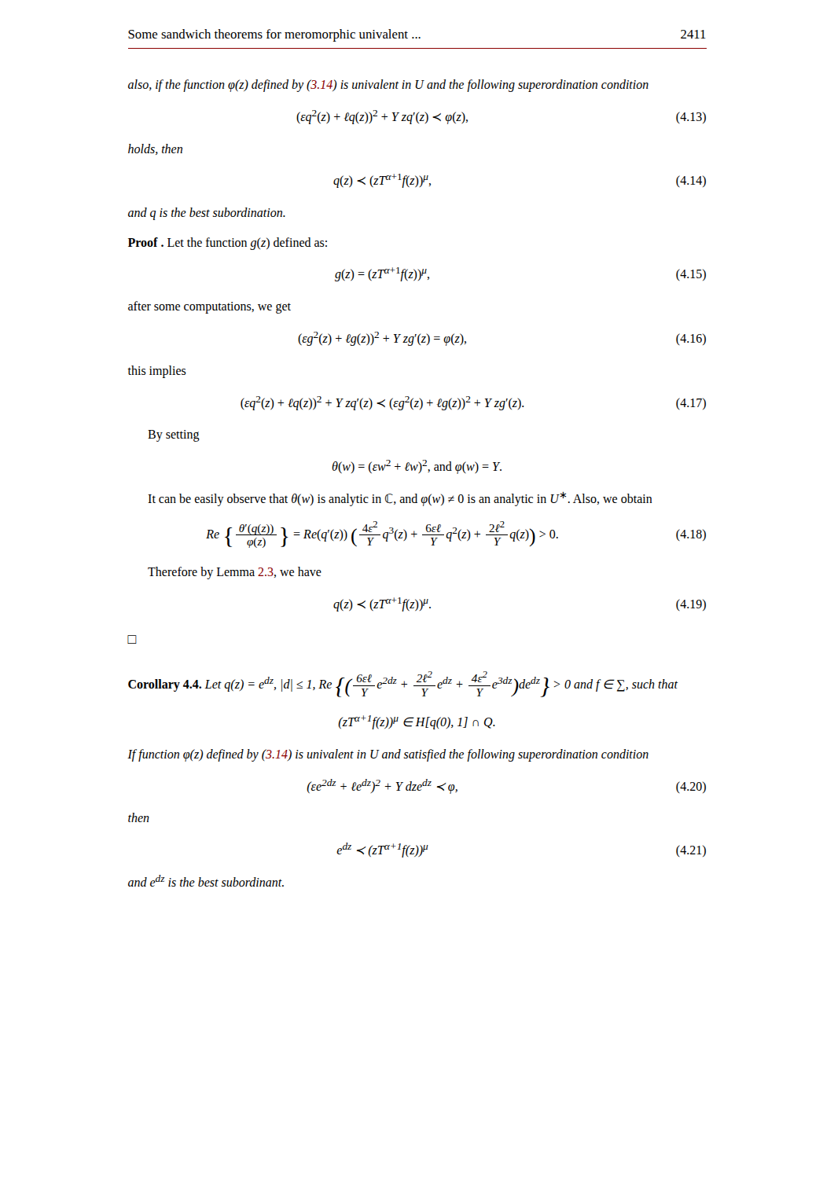Some sandwich theorems for meromorphic univalent ... 2411
also, if the function φ(z) defined by (3.14) is univalent in U and the following superordination condition
(εq2(z) + ℓq(z))2 + Y zq′(z) ≺ φ(z),
(4.13)
holds, then
q(z) ≺ (zTα+1f(z))μ,
(4.14)
and q is the best subordination.
Proof . Let the function g(z) defined as:
g(z) = (zTα+1f(z))μ,
(4.15)
after some computations, we get
(εg2(z) + ℓg(z))2 + Y zg′(z) = φ(z),
(4.16)
this implies
(εq2(z) + ℓq(z))2 + Y zq′(z) ≺ (εg2(z) + ℓg(z))2 + Y zg′(z).
(4.17)
By setting
θ(w) = (εw2 + ℓw)2, and φ(w) = Y.
It can be easily observe that θ(w) is analytic in ℂ, and φ(w) ≠ 0 is an analytic in U∗. Also, we obtain
Re {θ′(q(z)) φ(z)} = Re(q′(z)) (4ε2 Y q3(z) + 6εℓ Y q2(z) + 2ℓ2 Y q(z)) > 0.
(4.18)
Therefore by Lemma 2.3, we have
q(z) ≺ (zTα+1f(z))μ.
(4.19)
□
Corollary 4.4. Let q(z) = edz, |d| ≤ 1, Re {(6εℓ Y e2dz + 2ℓ2 Y edz + 4ε2 Y e3dz) dedz} > 0 and f ∈ ∑, such that
(zTα+1f(z))μ ∈ H[q(0), 1] ∩ Q.
If function φ(z) defined by (3.14) is univalent in U and satisfied the following superordination condition
(εe2dz + ℓedz)2 + Y dzedz ≺ φ,
(4.20)
then
edz ≺ (zTα+1f(z))μ
(4.21)
and edz is the best subordinant.